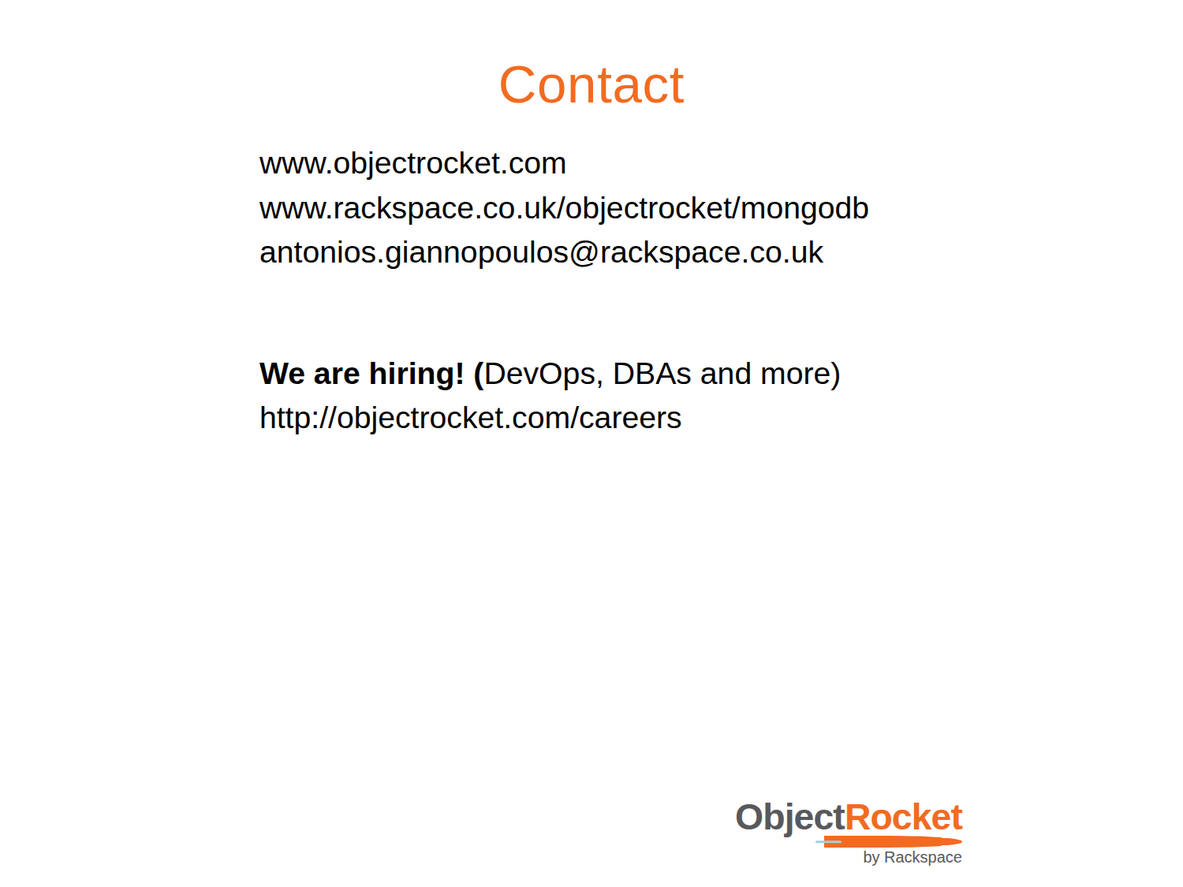Contact
www.objectrocket.com
www.rackspace.co.uk/objectrocket/mongodb
antonios.giannopoulos@rackspace.co.uk
We are hiring! (DevOps, DBAs and more)
http://objectrocket.com/careers
Object Rocket
by Rackspace